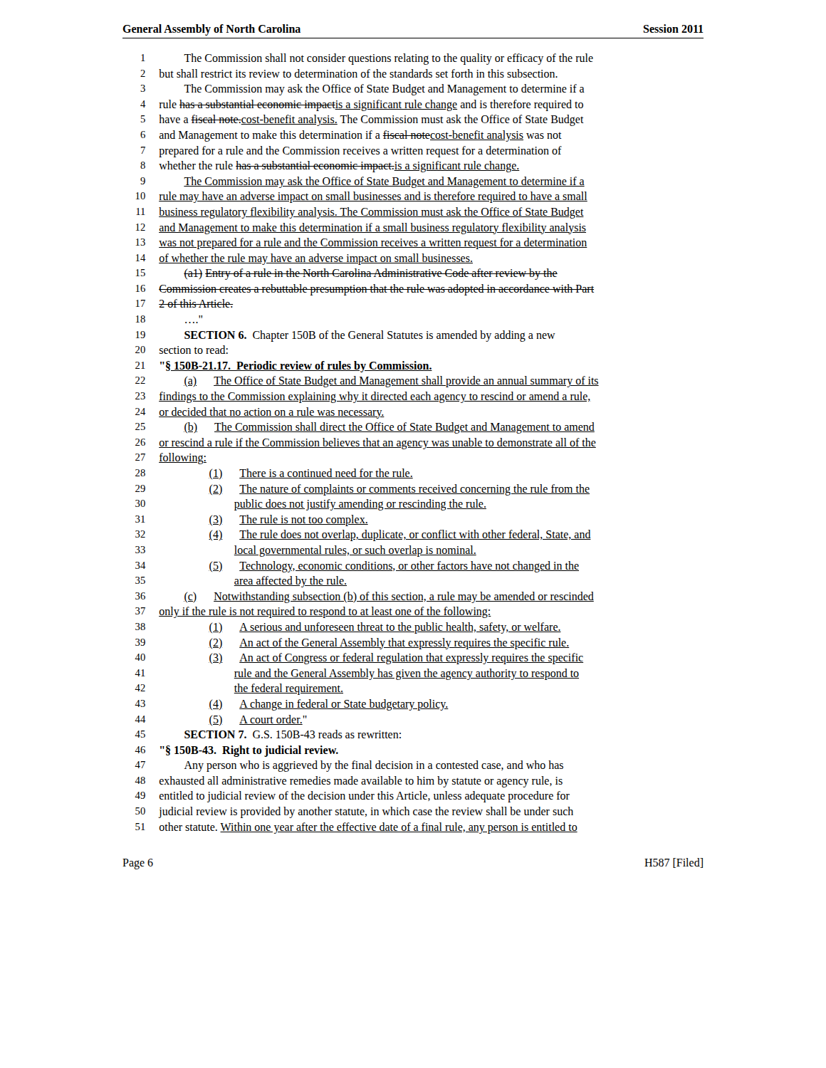General Assembly of North Carolina
Session 2011
The Commission shall not consider questions relating to the quality or efficacy of the rule
but shall restrict its review to determination of the standards set forth in this subsection.
The Commission may ask the Office of State Budget and Management to determine if a
rule has a substantial economic impactis a significant rule change and is therefore required to
have a fiscal note.cost-benefit analysis. The Commission must ask the Office of State Budget
and Management to make this determination if a fiscal notecost-benefit analysis was not
prepared for a rule and the Commission receives a written request for a determination of
whether the rule has a substantial economic impact.is a significant rule change.
The Commission may ask the Office of State Budget and Management to determine if a
rule may have an adverse impact on small businesses and is therefore required to have a small
business regulatory flexibility analysis. The Commission must ask the Office of State Budget
and Management to make this determination if a small business regulatory flexibility analysis
was not prepared for a rule and the Commission receives a written request for a determination
of whether the rule may have an adverse impact on small businesses.
(a1) Entry of a rule in the North Carolina Administrative Code after review by the
Commission creates a rebuttable presumption that the rule was adopted in accordance with Part
2 of this Article.
…."
SECTION 6. Chapter 150B of the General Statutes is amended by adding a new
section to read:
"§ 150B-21.17. Periodic review of rules by Commission.
(a) The Office of State Budget and Management shall provide an annual summary of its
findings to the Commission explaining why it directed each agency to rescind or amend a rule,
or decided that no action on a rule was necessary.
(b) The Commission shall direct the Office of State Budget and Management to amend
or rescind a rule if the Commission believes that an agency was unable to demonstrate all of the
following:
(1) There is a continued need for the rule.
(2) The nature of complaints or comments received concerning the rule from the
public does not justify amending or rescinding the rule.
(3) The rule is not too complex.
(4) The rule does not overlap, duplicate, or conflict with other federal, State, and
local governmental rules, or such overlap is nominal.
(5) Technology, economic conditions, or other factors have not changed in the
area affected by the rule.
(c) Notwithstanding subsection (b) of this section, a rule may be amended or rescinded
only if the rule is not required to respond to at least one of the following:
(1) A serious and unforeseen threat to the public health, safety, or welfare.
(2) An act of the General Assembly that expressly requires the specific rule.
(3) An act of Congress or federal regulation that expressly requires the specific
rule and the General Assembly has given the agency authority to respond to
the federal requirement.
(4) A change in federal or State budgetary policy.
(5) A court order."
SECTION 7. G.S. 150B-43 reads as rewritten:
"§ 150B-43. Right to judicial review.
Any person who is aggrieved by the final decision in a contested case, and who has
exhausted all administrative remedies made available to him by statute or agency rule, is
entitled to judicial review of the decision under this Article, unless adequate procedure for
judicial review is provided by another statute, in which case the review shall be under such
other statute. Within one year after the effective date of a final rule, any person is entitled to
Page 6
H587 [Filed]